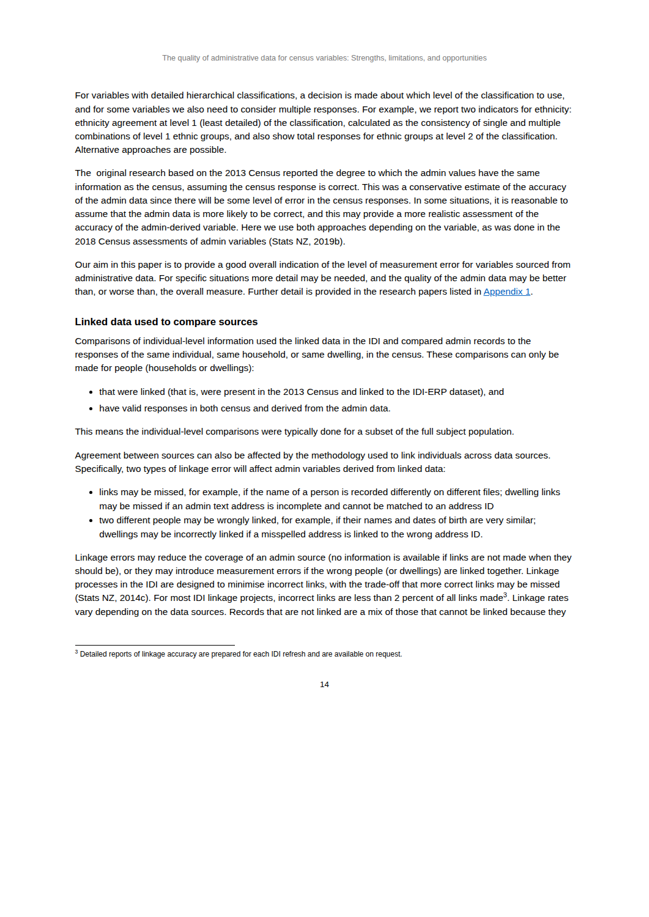The quality of administrative data for census variables: Strengths, limitations, and opportunities
For variables with detailed hierarchical classifications, a decision is made about which level of the classification to use, and for some variables we also need to consider multiple responses. For example, we report two indicators for ethnicity: ethnicity agreement at level 1 (least detailed) of the classification, calculated as the consistency of single and multiple combinations of level 1 ethnic groups, and also show total responses for ethnic groups at level 2 of the classification. Alternative approaches are possible.
The original research based on the 2013 Census reported the degree to which the admin values have the same information as the census, assuming the census response is correct. This was a conservative estimate of the accuracy of the admin data since there will be some level of error in the census responses. In some situations, it is reasonable to assume that the admin data is more likely to be correct, and this may provide a more realistic assessment of the accuracy of the admin-derived variable. Here we use both approaches depending on the variable, as was done in the 2018 Census assessments of admin variables (Stats NZ, 2019b).
Our aim in this paper is to provide a good overall indication of the level of measurement error for variables sourced from administrative data. For specific situations more detail may be needed, and the quality of the admin data may be better than, or worse than, the overall measure. Further detail is provided in the research papers listed in Appendix 1.
Linked data used to compare sources
Comparisons of individual-level information used the linked data in the IDI and compared admin records to the responses of the same individual, same household, or same dwelling, in the census. These comparisons can only be made for people (households or dwellings):
that were linked (that is, were present in the 2013 Census and linked to the IDI-ERP dataset), and
have valid responses in both census and derived from the admin data.
This means the individual-level comparisons were typically done for a subset of the full subject population.
Agreement between sources can also be affected by the methodology used to link individuals across data sources. Specifically, two types of linkage error will affect admin variables derived from linked data:
links may be missed, for example, if the name of a person is recorded differently on different files; dwelling links may be missed if an admin text address is incomplete and cannot be matched to an address ID
two different people may be wrongly linked, for example, if their names and dates of birth are very similar; dwellings may be incorrectly linked if a misspelled address is linked to the wrong address ID.
Linkage errors may reduce the coverage of an admin source (no information is available if links are not made when they should be), or they may introduce measurement errors if the wrong people (or dwellings) are linked together. Linkage processes in the IDI are designed to minimise incorrect links, with the trade-off that more correct links may be missed (Stats NZ, 2014c). For most IDI linkage projects, incorrect links are less than 2 percent of all links made3. Linkage rates vary depending on the data sources. Records that are not linked are a mix of those that cannot be linked because they
3 Detailed reports of linkage accuracy are prepared for each IDI refresh and are available on request.
14